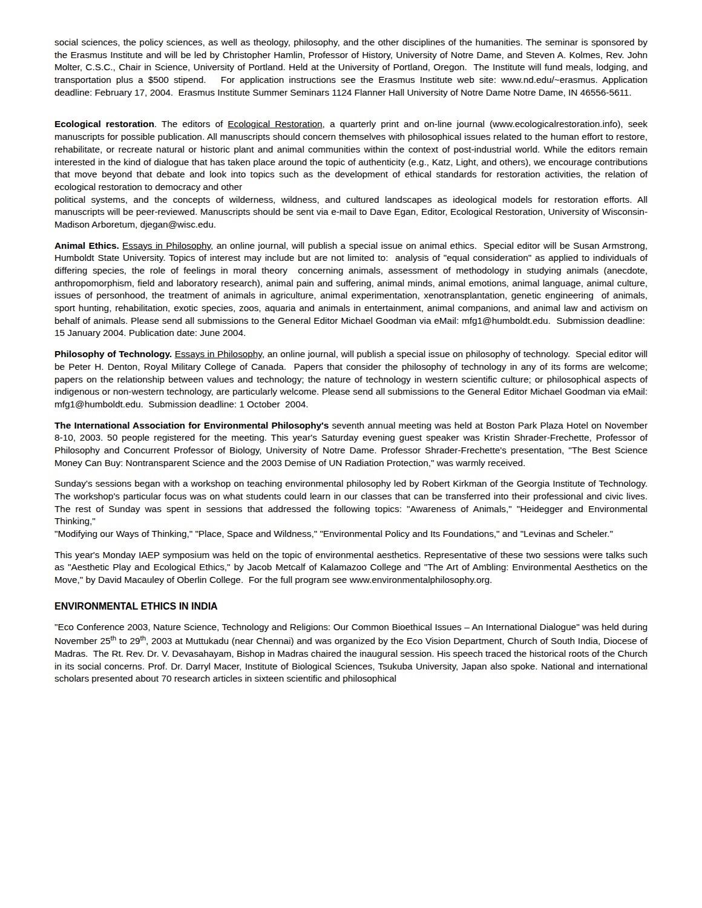social sciences, the policy sciences, as well as theology, philosophy, and the other disciplines of the humanities. The seminar is sponsored by the Erasmus Institute and will be led by Christopher Hamlin, Professor of History, University of Notre Dame, and Steven A. Kolmes, Rev. John Molter, C.S.C., Chair in Science, University of Portland. Held at the University of Portland, Oregon. The Institute will fund meals, lodging, and transportation plus a $500 stipend. For application instructions see the Erasmus Institute web site: www.nd.edu/~erasmus. Application deadline: February 17, 2004. Erasmus Institute Summer Seminars 1124 Flanner Hall University of Notre Dame Notre Dame, IN 46556-5611.
Ecological restoration. The editors of Ecological Restoration, a quarterly print and on-line journal (www.ecologicalrestoration.info), seek manuscripts for possible publication. All manuscripts should concern themselves with philosophical issues related to the human effort to restore, rehabilitate, or recreate natural or historic plant and animal communities within the context of post-industrial world. While the editors remain interested in the kind of dialogue that has taken place around the topic of authenticity (e.g., Katz, Light, and others), we encourage contributions that move beyond that debate and look into topics such as the development of ethical standards for restoration activities, the relation of ecological restoration to democracy and other
political systems, and the concepts of wilderness, wildness, and cultured landscapes as ideological models for restoration efforts. All manuscripts will be peer-reviewed. Manuscripts should be sent via e-mail to Dave Egan, Editor, Ecological Restoration, University of Wisconsin-Madison Arboretum, djegan@wisc.edu.
Animal Ethics. Essays in Philosophy, an online journal, will publish a special issue on animal ethics. Special editor will be Susan Armstrong, Humboldt State University. Topics of interest may include but are not limited to: analysis of "equal consideration" as applied to individuals of differing species, the role of feelings in moral theory concerning animals, assessment of methodology in studying animals (anecdote, anthropomorphism, field and laboratory research), animal pain and suffering, animal minds, animal emotions, animal language, animal culture, issues of personhood, the treatment of animals in agriculture, animal experimentation, xenotransplantation, genetic engineering of animals, sport hunting, rehabilitation, exotic species, zoos, aquaria and animals in entertainment, animal companions, and animal law and activism on behalf of animals. Please send all submissions to the General Editor Michael Goodman via eMail: mfg1@humboldt.edu. Submission deadline: 15 January 2004. Publication date: June 2004.
Philosophy of Technology. Essays in Philosophy, an online journal, will publish a special issue on philosophy of technology. Special editor will be Peter H. Denton, Royal Military College of Canada. Papers that consider the philosophy of technology in any of its forms are welcome; papers on the relationship between values and technology; the nature of technology in western scientific culture; or philosophical aspects of indigenous or non-western technology, are particularly welcome. Please send all submissions to the General Editor Michael Goodman via eMail: mfg1@humboldt.edu. Submission deadline: 1 October 2004.
The International Association for Environmental Philosophy's seventh annual meeting was held at Boston Park Plaza Hotel on November 8-10, 2003. 50 people registered for the meeting. This year's Saturday evening guest speaker was Kristin Shrader-Frechette, Professor of Philosophy and Concurrent Professor of Biology, University of Notre Dame. Professor Shrader-Frechette's presentation, "The Best Science Money Can Buy: Nontransparent Science and the 2003 Demise of UN Radiation Protection," was warmly received.
Sunday's sessions began with a workshop on teaching environmental philosophy led by Robert Kirkman of the Georgia Institute of Technology. The workshop's particular focus was on what students could learn in our classes that can be transferred into their professional and civic lives. The rest of Sunday was spent in sessions that addressed the following topics: "Awareness of Animals," "Heidegger and Environmental Thinking,"
"Modifying our Ways of Thinking," "Place, Space and Wildness," "Environmental Policy and Its Foundations," and "Levinas and Scheler."
This year's Monday IAEP symposium was held on the topic of environmental aesthetics. Representative of these two sessions were talks such as "Aesthetic Play and Ecological Ethics," by Jacob Metcalf of Kalamazoo College and "The Art of Ambling: Environmental Aesthetics on the Move," by David Macauley of Oberlin College. For the full program see www.environmentalphilosophy.org.
ENVIRONMENTAL ETHICS IN INDIA
"Eco Conference 2003, Nature Science, Technology and Religions: Our Common Bioethical Issues – An International Dialogue" was held during November 25th to 29th, 2003 at Muttukadu (near Chennai) and was organized by the Eco Vision Department, Church of South India, Diocese of Madras. The Rt. Rev. Dr. V. Devasahayam, Bishop in Madras chaired the inaugural session. His speech traced the historical roots of the Church in its social concerns. Prof. Dr. Darryl Macer, Institute of Biological Sciences, Tsukuba University, Japan also spoke. National and international scholars presented about 70 research articles in sixteen scientific and philosophical